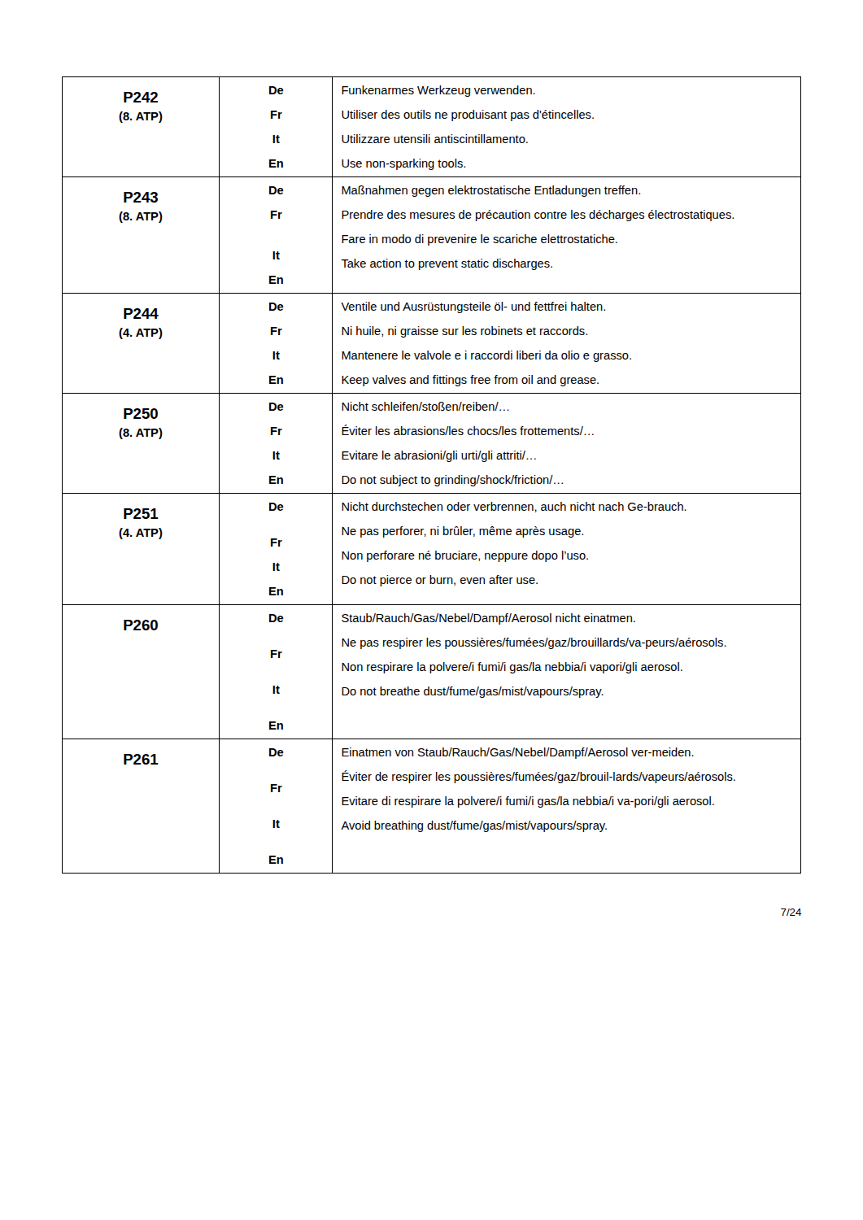| P242 (8. ATP) | De Fr It En | Funkenarmes Werkzeug verwenden. Utiliser des outils ne produisant pas d'étincelles. Utilizzare utensili antiscintillamento. Use non-sparking tools. |
| P243 (8. ATP) | De Fr It En | Maßnahmen gegen elektrostatische Entladungen treffen. Prendre des mesures de précaution contre les décharges électrostatiques. Fare in modo di prevenire le scariche elettrostatiche. Take action to prevent static discharges. |
| P244 (4. ATP) | De Fr It En | Ventile und Ausrüstungsteile öl- und fettfrei halten. Ni huile, ni graisse sur les robinets et raccords. Mantenere le valvole e i raccordi liberi da olio e grasso. Keep valves and fittings free from oil and grease. |
| P250 (8. ATP) | De Fr It En | Nicht schleifen/stoßen/reiben/… Éviter les abrasions/les chocs/les frottements/… Evitare le abrasioni/gli urti/gli attriti/… Do not subject to grinding/shock/friction/… |
| P251 (4. ATP) | De Fr It En | Nicht durchstechen oder verbrennen, auch nicht nach Ge-brauch. Ne pas perforer, ni brûler, même après usage. Non perforare né bruciare, neppure dopo l’uso. Do not pierce or burn, even after use. |
| P260 | De Fr It En | Staub/Rauch/Gas/Nebel/Dampf/Aerosol nicht einatmen. Ne pas respirer les poussières/fumées/gaz/brouillards/va-peurs/aérosols. Non respirare la polvere/i fumi/i gas/la nebbia/i vapori/gli aerosol. Do not breathe dust/fume/gas/mist/vapours/spray. |
| P261 | De Fr It En | Einatmen von Staub/Rauch/Gas/Nebel/Dampf/Aerosol ver-meiden. Éviter de respirer les poussières/fumées/gaz/brouil-lards/vapeurs/aérosols. Evitare di respirare la polvere/i fumi/i gas/la nebbia/i va-pori/gli aerosol. Avoid breathing dust/fume/gas/mist/vapours/spray. |
7/24